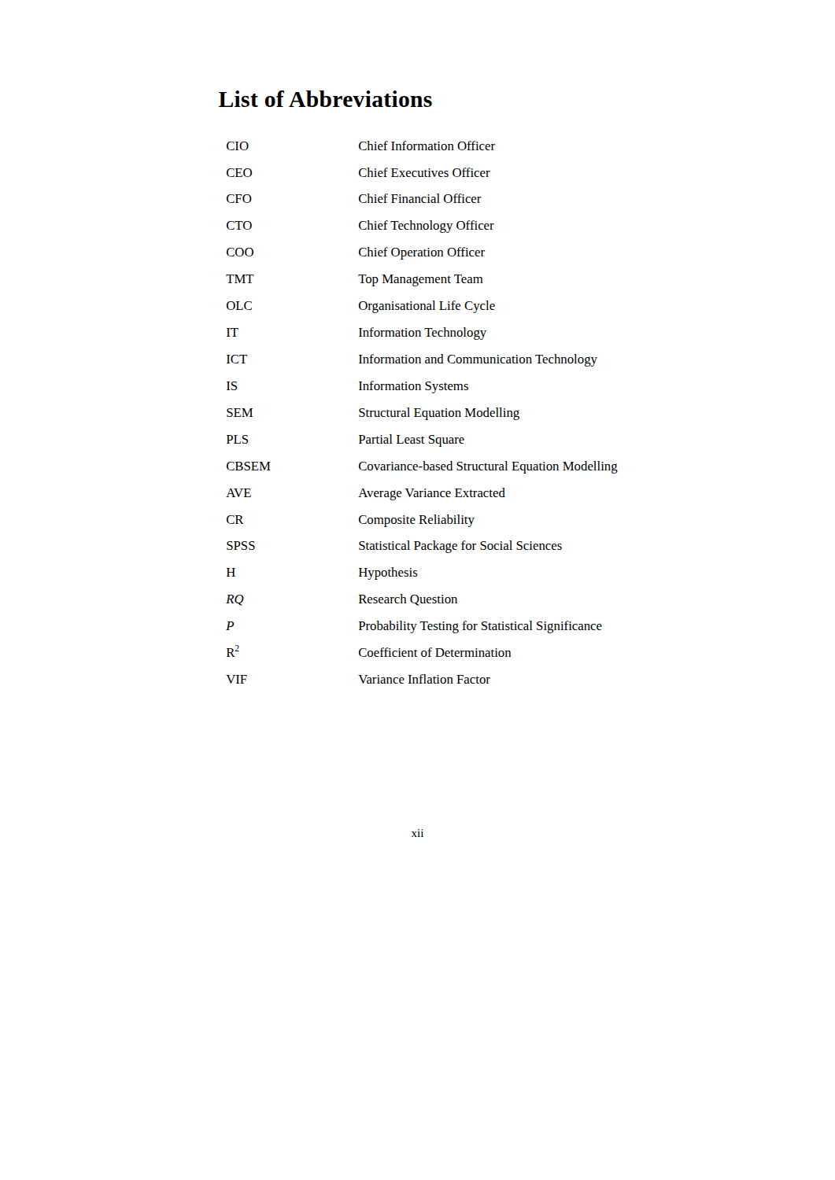List of Abbreviations
CIO
Chief Information Officer
CEO
Chief Executives Officer
CFO
Chief Financial Officer
CTO
Chief Technology Officer
COO
Chief Operation Officer
TMT
Top Management Team
OLC
Organisational Life Cycle
IT
Information Technology
ICT
Information and Communication Technology
IS
Information Systems
SEM
Structural Equation Modelling
PLS
Partial Least Square
CBSEM
Covariance-based Structural Equation Modelling
AVE
Average Variance Extracted
CR
Composite Reliability
SPSS
Statistical Package for Social Sciences
H
Hypothesis
RQ
Research Question
P
Probability Testing for Statistical Significance
R2
Coefficient of Determination
VIF
Variance Inflation Factor
xii